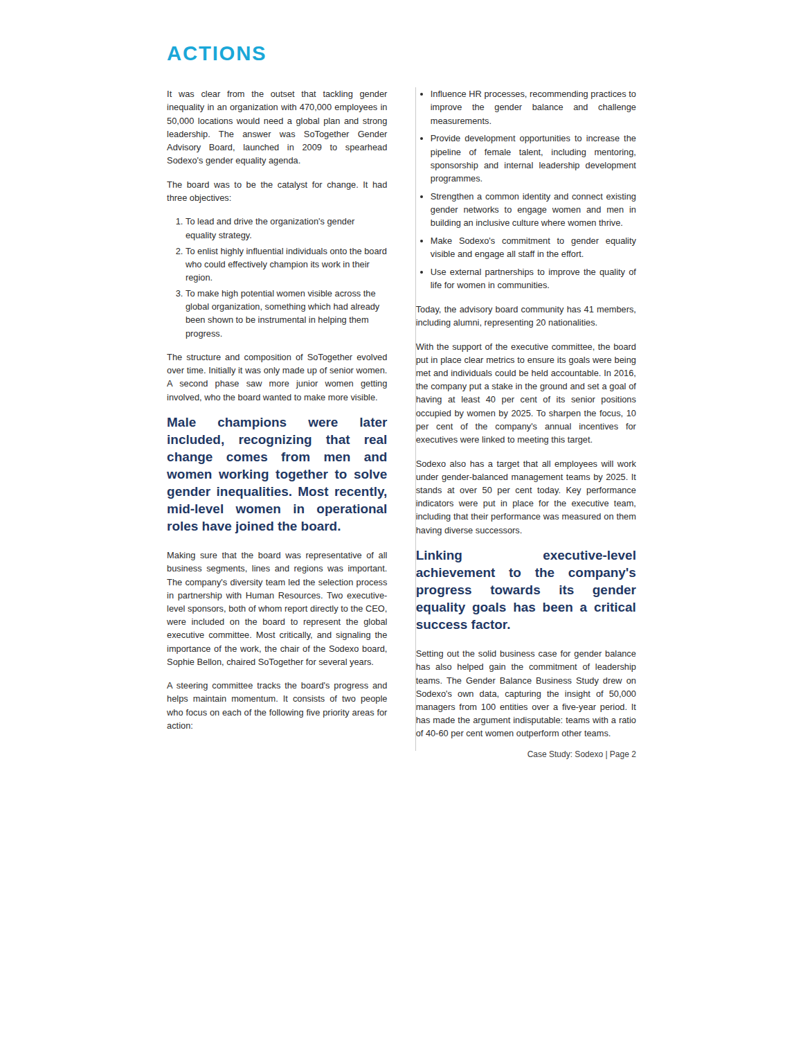ACTIONS
It was clear from the outset that tackling gender inequality in an organization with 470,000 employees in 50,000 locations would need a global plan and strong leadership. The answer was SoTogether Gender Advisory Board, launched in 2009 to spearhead Sodexo's gender equality agenda.
The board was to be the catalyst for change. It had three objectives:
To lead and drive the organization's gender equality strategy.
To enlist highly influential individuals onto the board who could effectively champion its work in their region.
To make high potential women visible across the global organization, something which had already been shown to be instrumental in helping them progress.
The structure and composition of SoTogether evolved over time. Initially it was only made up of senior women. A second phase saw more junior women getting involved, who the board wanted to make more visible.
Male champions were later included, recognizing that real change comes from men and women working together to solve gender inequalities. Most recently, mid-level women in operational roles have joined the board.
Making sure that the board was representative of all business segments, lines and regions was important. The company's diversity team led the selection process in partnership with Human Resources. Two executive-level sponsors, both of whom report directly to the CEO, were included on the board to represent the global executive committee. Most critically, and signaling the importance of the work, the chair of the Sodexo board, Sophie Bellon, chaired SoTogether for several years.
A steering committee tracks the board's progress and helps maintain momentum. It consists of two people who focus on each of the following five priority areas for action:
Influence HR processes, recommending practices to improve the gender balance and challenge measurements.
Provide development opportunities to increase the pipeline of female talent, including mentoring, sponsorship and internal leadership development programmes.
Strengthen a common identity and connect existing gender networks to engage women and men in building an inclusive culture where women thrive.
Make Sodexo's commitment to gender equality visible and engage all staff in the effort.
Use external partnerships to improve the quality of life for women in communities.
Today, the advisory board community has 41 members, including alumni, representing 20 nationalities.
With the support of the executive committee, the board put in place clear metrics to ensure its goals were being met and individuals could be held accountable. In 2016, the company put a stake in the ground and set a goal of having at least 40 per cent of its senior positions occupied by women by 2025. To sharpen the focus, 10 per cent of the company's annual incentives for executives were linked to meeting this target.
Sodexo also has a target that all employees will work under gender-balanced management teams by 2025. It stands at over 50 per cent today. Key performance indicators were put in place for the executive team, including that their performance was measured on them having diverse successors.
Linking executive-level achievement to the company's progress towards its gender equality goals has been a critical success factor.
Setting out the solid business case for gender balance has also helped gain the commitment of leadership teams. The Gender Balance Business Study drew on Sodexo's own data, capturing the insight of 50,000 managers from 100 entities over a five-year period. It has made the argument indisputable: teams with a ratio of 40-60 per cent women outperform other teams.
Case Study: Sodexo | Page 2